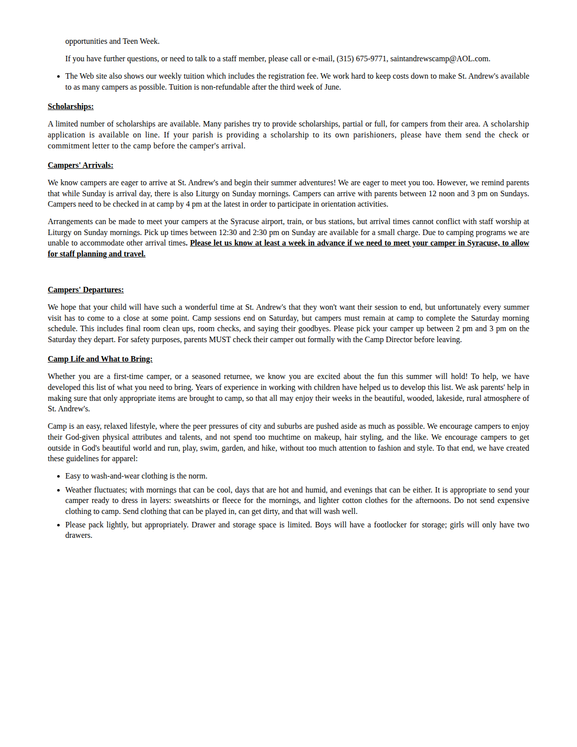opportunities and Teen Week.
If you have further questions, or need to talk to a staff member, please call or e-mail, (315) 675-9771, saintandrewscamp@AOL.com.
The Web site also shows our weekly tuition which includes the registration fee. We work hard to keep costs down to make St. Andrew's available to as many campers as possible. Tuition is non-refundable after the third week of June.
Scholarships:
A limited number of scholarships are available. Many parishes try to provide scholarships, partial or full, for campers from their area. A scholarship application is available on line. If your parish is providing a scholarship to its own parishioners, please have them send the check or commitment letter to the camp before the camper's arrival.
Campers' Arrivals:
We know campers are eager to arrive at St. Andrew's and begin their summer adventures! We are eager to meet you too. However, we remind parents that while Sunday is arrival day, there is also Liturgy on Sunday mornings. Campers can arrive with parents between 12 noon and 3 pm on Sundays. Campers need to be checked in at camp by 4 pm at the latest in order to participate in orientation activities.
Arrangements can be made to meet your campers at the Syracuse airport, train, or bus stations, but arrival times cannot conflict with staff worship at Liturgy on Sunday mornings. Pick up times between 12:30 and 2:30 pm on Sunday are available for a small charge. Due to camping programs we are unable to accommodate other arrival times. Please let us know at least a week in advance if we need to meet your camper in Syracuse, to allow for staff planning and travel.
Campers' Departures:
We hope that your child will have such a wonderful time at St. Andrew's that they won't want their session to end, but unfortunately every summer visit has to come to a close at some point. Camp sessions end on Saturday, but campers must remain at camp to complete the Saturday morning schedule. This includes final room clean ups, room checks, and saying their goodbyes. Please pick your camper up between 2 pm and 3 pm on the Saturday they depart. For safety purposes, parents MUST check their camper out formally with the Camp Director before leaving.
Camp Life and What to Bring:
Whether you are a first-time camper, or a seasoned returnee, we know you are excited about the fun this summer will hold! To help, we have developed this list of what you need to bring. Years of experience in working with children have helped us to develop this list. We ask parents' help in making sure that only appropriate items are brought to camp, so that all may enjoy their weeks in the beautiful, wooded, lakeside, rural atmosphere of St. Andrew's.
Camp is an easy, relaxed lifestyle, where the peer pressures of city and suburbs are pushed aside as much as possible. We encourage campers to enjoy their God-given physical attributes and talents, and not spend too muchtime on makeup, hair styling, and the like. We encourage campers to get outside in God's beautiful world and run, play, swim, garden, and hike, without too much attention to fashion and style. To that end, we have created these guidelines for apparel:
Easy to wash-and-wear clothing is the norm.
Weather fluctuates; with mornings that can be cool, days that are hot and humid, and evenings that can be either. It is appropriate to send your camper ready to dress in layers: sweatshirts or fleece for the mornings, and lighter cotton clothes for the afternoons. Do not send expensive clothing to camp. Send clothing that can be played in, can get dirty, and that will wash well.
Please pack lightly, but appropriately. Drawer and storage space is limited. Boys will have a footlocker for storage; girls will only have two drawers.